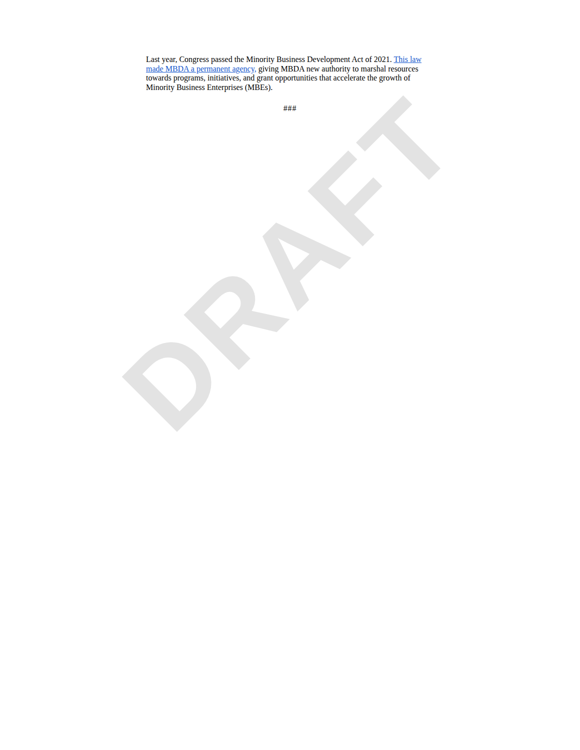DRAFT
Last year, Congress passed the Minority Business Development Act of 2021. This law made MBDA a permanent agency, giving MBDA new authority to marshal resources towards programs, initiatives, and grant opportunities that accelerate the growth of Minority Business Enterprises (MBEs).
###